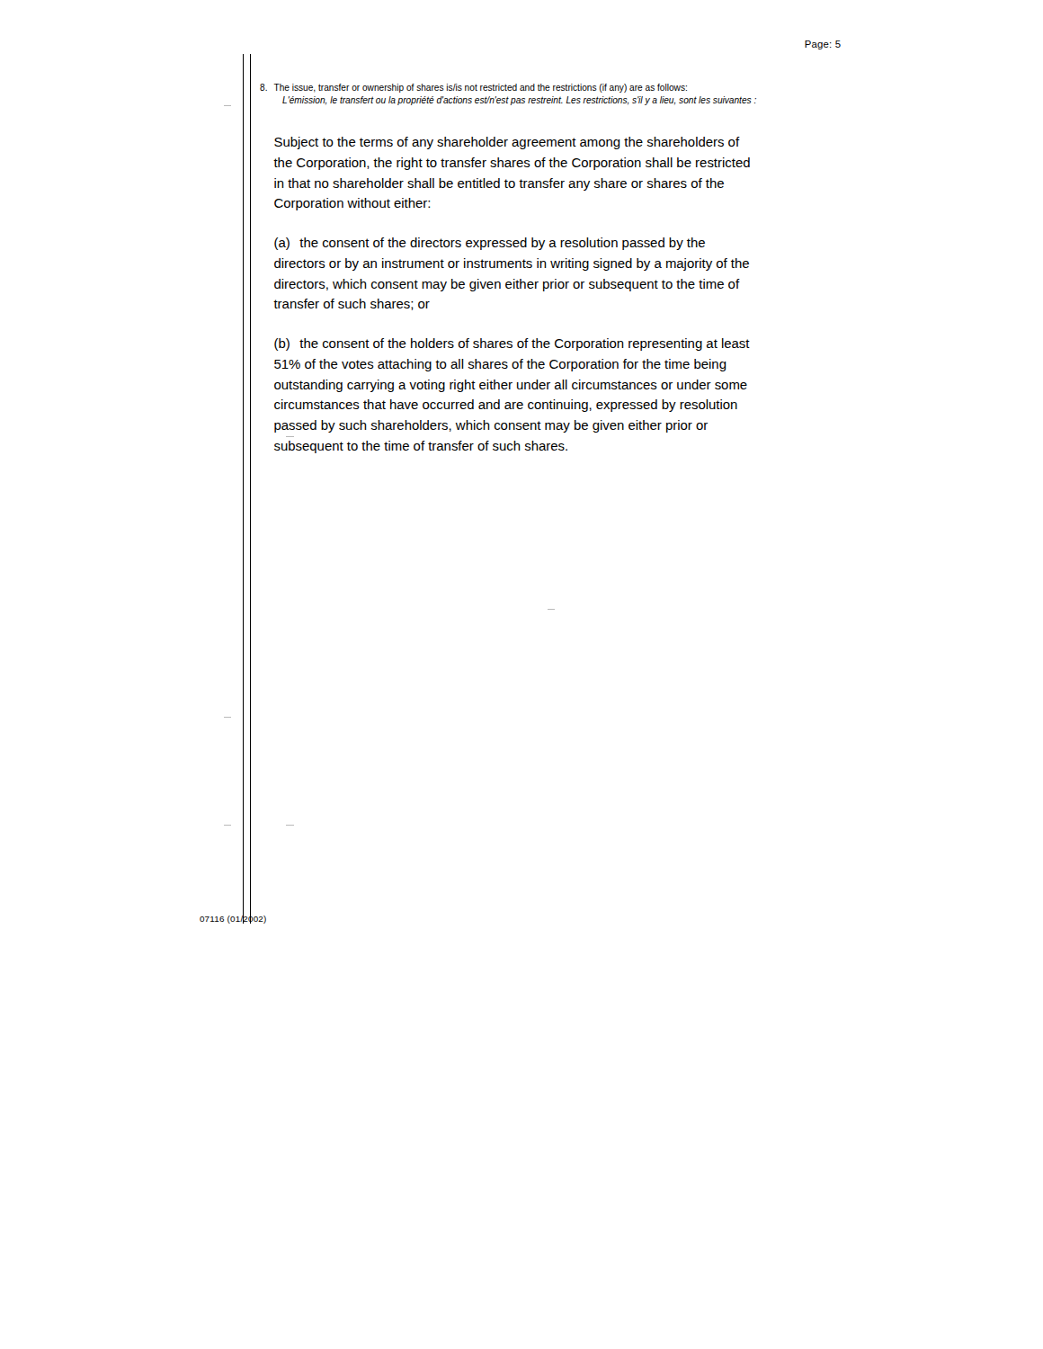Page: 5
8. The issue, transfer or ownership of shares is/is not restricted and the restrictions (if any) are as follows: L'émission, le transfert ou la propriété d'actions est/n'est pas restreint. Les restrictions, s'il y a lieu, sont les suivantes :
Subject to the terms of any shareholder agreement among the shareholders of the Corporation, the right to transfer shares of the Corporation shall be restricted in that no shareholder shall be entitled to transfer any share or shares of the Corporation without either:
(a) the consent of the directors expressed by a resolution passed by the directors or by an instrument or instruments in writing signed by a majority of the directors, which consent may be given either prior or subsequent to the time of transfer of such shares; or
(b) the consent of the holders of shares of the Corporation representing at least 51% of the votes attaching to all shares of the Corporation for the time being outstanding carrying a voting right either under all circumstances or under some circumstances that have occurred and are continuing, expressed by resolution passed by such shareholders, which consent may be given either prior or subsequent to the time of transfer of such shares.
07116 (01/2002)